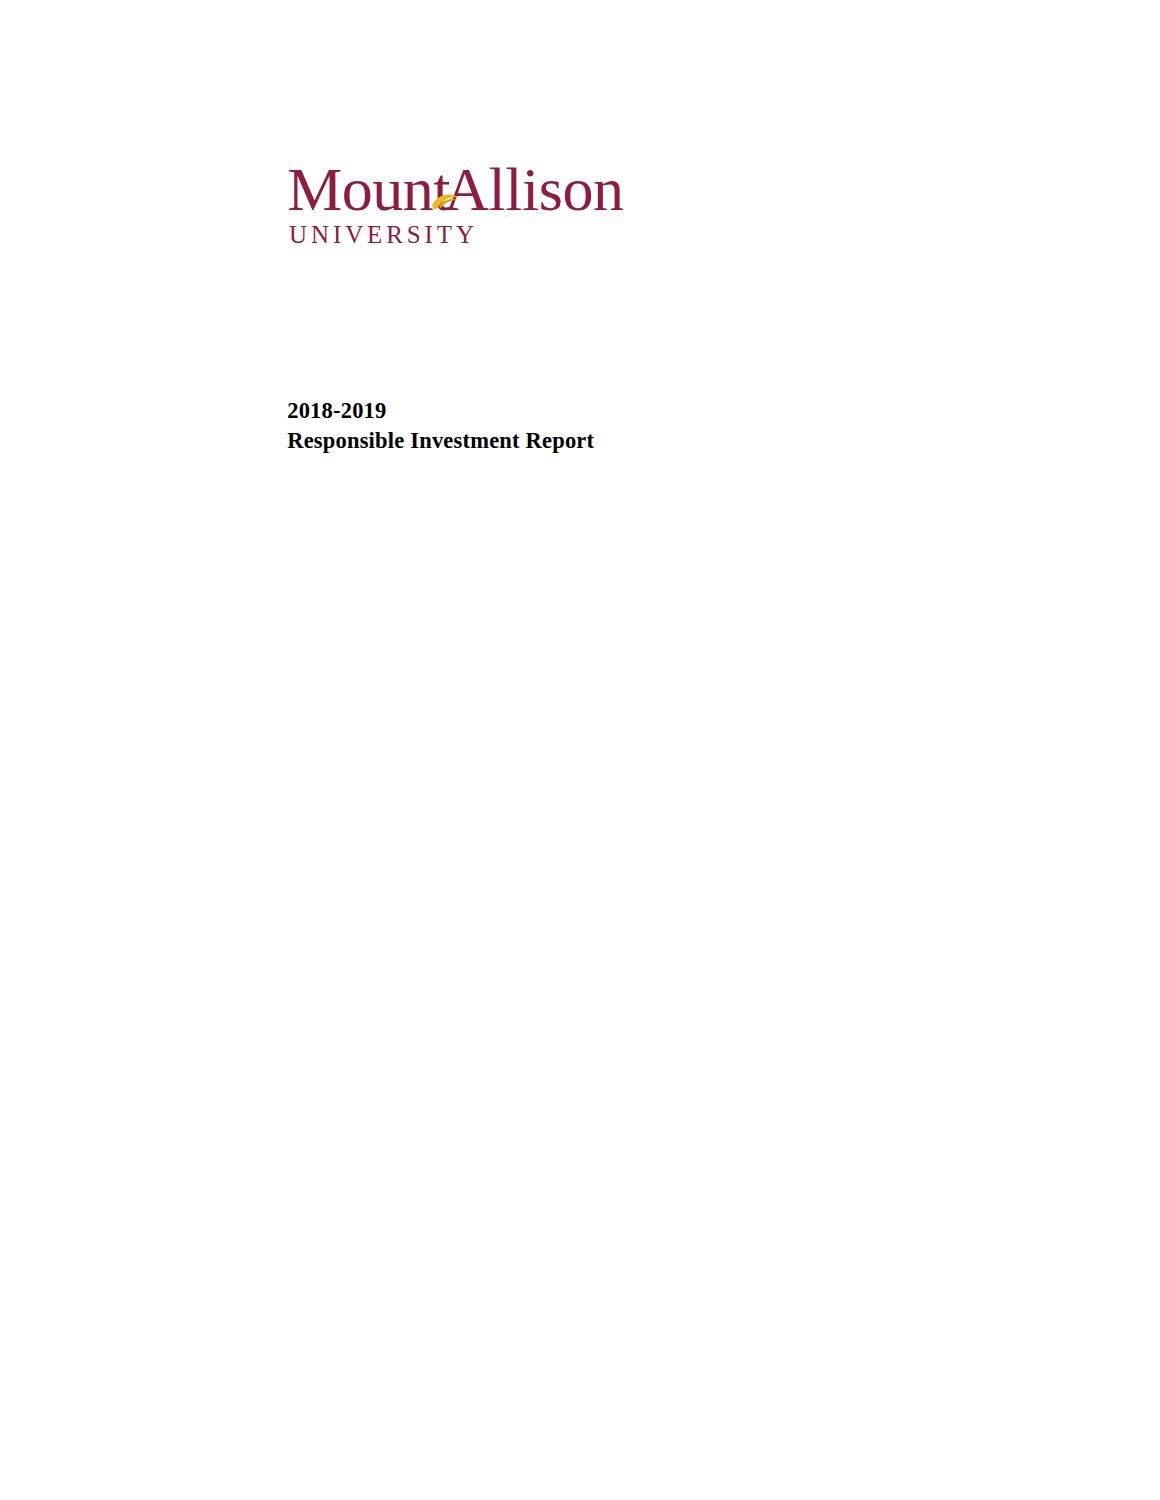Mount Allison
UNIVERSITY
2018-2019
Responsible Investment Report